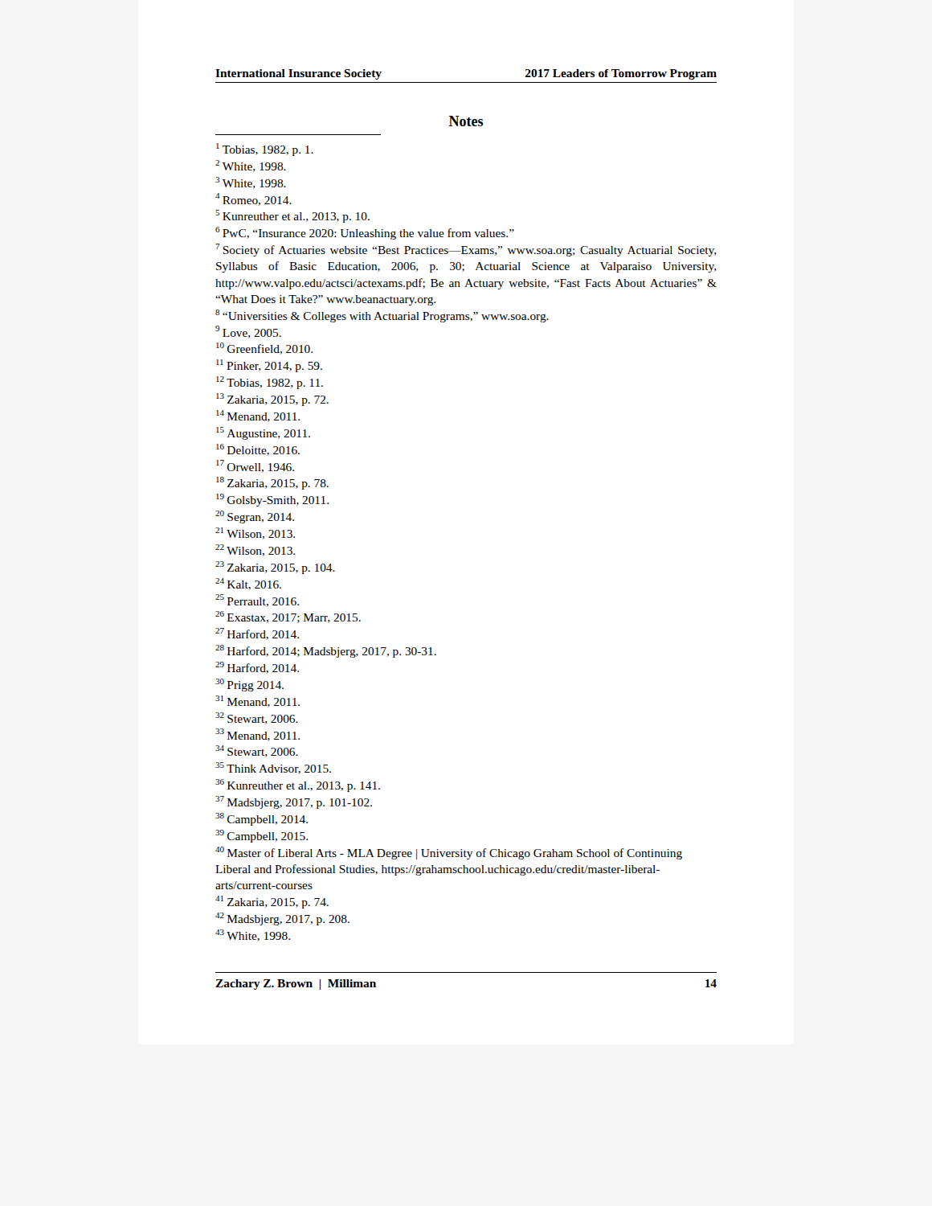International Insurance Society 2017 Leaders of Tomorrow Program
Notes
1Tobias, 1982, p. 1.
2White, 1998.
3White, 1998.
4Romeo, 2014.
5Kunreuther et al., 2013, p. 10.
6PwC, “Insurance 2020: Unleashing the value from values.”
7Society of Actuaries website “Best Practices—Exams,” www.soa.org; Casualty Actuarial Society, Syllabus of Basic Education, 2006, p. 30; Actuarial Science at Valparaiso University, http://www.valpo.edu/actsci/actexams.pdf; Be an Actuary website, “Fast Facts About Actuaries” & “What Does it Take?” www.beanactuary.org.
8“Universities & Colleges with Actuarial Programs,” www.soa.org.
9Love, 2005.
10Greenfield, 2010.
11Pinker, 2014, p. 59.
12Tobias, 1982, p. 11.
13Zakaria, 2015, p. 72.
14Menand, 2011.
15Augustine, 2011.
16Deloitte, 2016.
17Orwell, 1946.
18Zakaria, 2015, p. 78.
19Golsby-Smith, 2011.
20Segran, 2014.
21Wilson, 2013.
22Wilson, 2013.
23Zakaria, 2015, p. 104.
24Kalt, 2016.
25Perrault, 2016.
26Exastax, 2017; Marr, 2015.
27Harford, 2014.
28Harford, 2014; Madsbjerg, 2017, p. 30-31.
29Harford, 2014.
30Prigg 2014.
31Menand, 2011.
32Stewart, 2006.
33Menand, 2011.
34Stewart, 2006.
35Think Advisor, 2015.
36Kunreuther et al., 2013, p. 141.
37Madsbjerg, 2017, p. 101-102.
38Campbell, 2014.
39Campbell, 2015.
40Master of Liberal Arts - MLA Degree | University of Chicago Graham School of Continuing Liberal and Professional Studies, https://grahamschool.uchicago.edu/credit/master-liberal-arts/current-courses
41Zakaria, 2015, p. 74.
42Madsbjerg, 2017, p. 208.
43White, 1998.
Zachary Z. Brown | Milliman 14